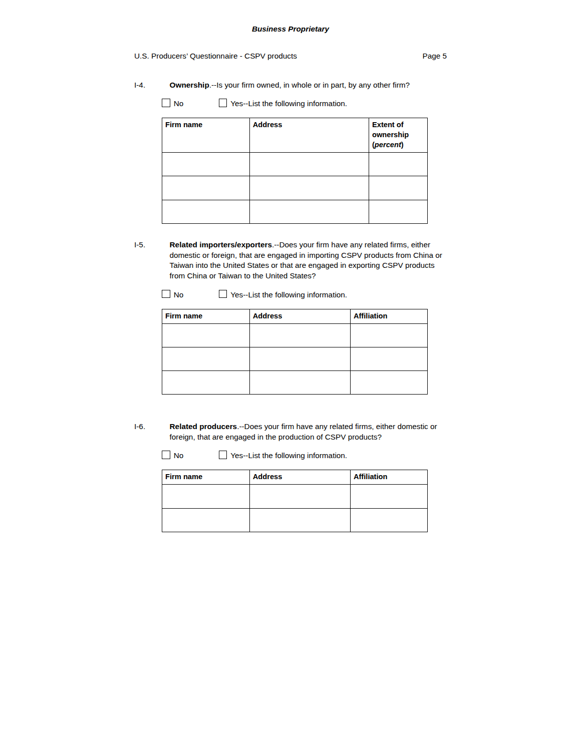Business Proprietary
U.S. Producers’ Questionnaire - CSPV products Page 5
I-4.
Ownership.--Is your firm owned, in whole or in part, by any other firm?
No Yes--List the following information.
| Firm name | Address | Extent of ownership ( percent ) |
| --- | --- | --- |
I-5.
Related importers/exporters.--Does your firm have any related firms, either domestic or foreign, that are engaged in importing CSPV products from China or Taiwan into the United States or that are engaged in exporting CSPV products from China or Taiwan to the United States?
No Yes--List the following information.
| Firm name | Address | Affiliation |
| --- | --- | --- |
I-6.
Related producers.--Does your firm have any related firms, either domestic or foreign, that are engaged in the production of CSPV products?
No Yes--List the following information.
| Firm name | Address | Affiliation |
| --- | --- | --- |